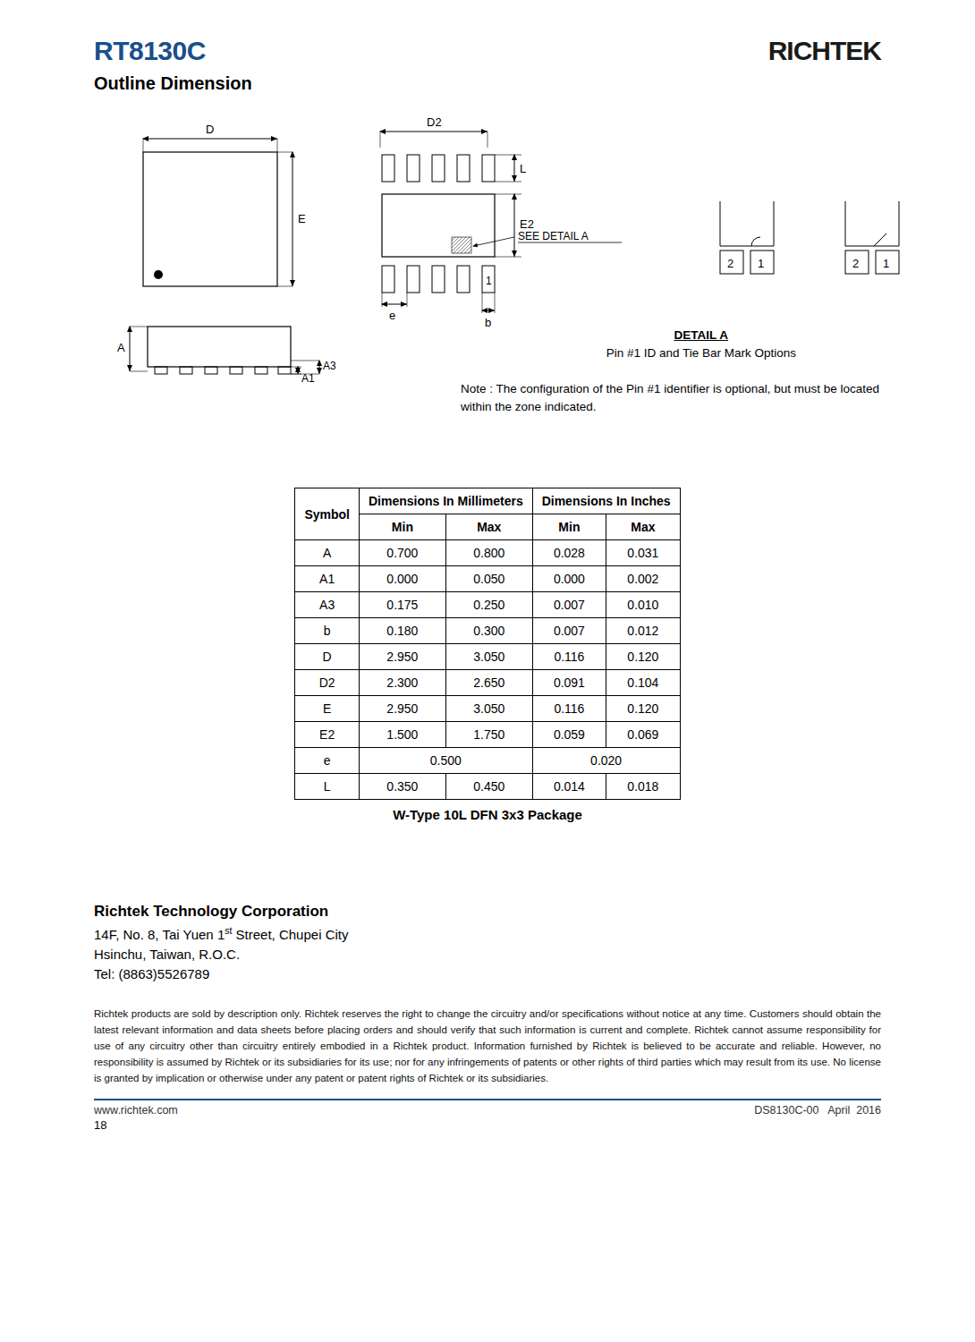RT8130C
RICHTEK
Outline Dimension
D E A A1 A3 D2 L E2 1 SEE DETAIL A e b 2 1 2 1
DETAIL A
Pin #1 ID and Tie Bar Mark Options
Note : The configuration of the Pin #1 identifier is optional, but must be located within the zone indicated.
| Symbol | Dimensions In Millimeters | Dimensions In Inches |
| --- | --- | --- |
| Min | Max | Min | Max |
| A | 0.700 | 0.800 | 0.028 | 0.031 |
| A1 | 0.000 | 0.050 | 0.000 | 0.002 |
| A3 | 0.175 | 0.250 | 0.007 | 0.010 |
| b | 0.180 | 0.300 | 0.007 | 0.012 |
| D | 2.950 | 3.050 | 0.116 | 0.120 |
| D2 | 2.300 | 2.650 | 0.091 | 0.104 |
| E | 2.950 | 3.050 | 0.116 | 0.120 |
| E2 | 1.500 | 1.750 | 0.059 | 0.069 |
| e | 0.500 | 0.020 |
| L | 0.350 | 0.450 | 0.014 | 0.018 |
W-Type 10L DFN 3x3 Package
Richtek Technology Corporation
14F, No. 8, Tai Yuen 1st Street, Chupei City
Hsinchu, Taiwan, R.O.C.
Tel: (8863)5526789
Richtek products are sold by description only. Richtek reserves the right to change the circuitry and/or specifications without notice at any time. Customers should obtain the latest relevant information and data sheets before placing orders and should verify that such information is current and complete. Richtek cannot assume responsibility for use of any circuitry other than circuitry entirely embodied in a Richtek product. Information furnished by Richtek is believed to be accurate and reliable. However, no responsibility is assumed by Richtek or its subsidiaries for its use; nor for any infringements of patents or other rights of third parties which may result from its use. No license is granted by implication or otherwise under any patent or patent rights of Richtek or its subsidiaries.
www.richtek.com
DS8130C-00 April 2016
18